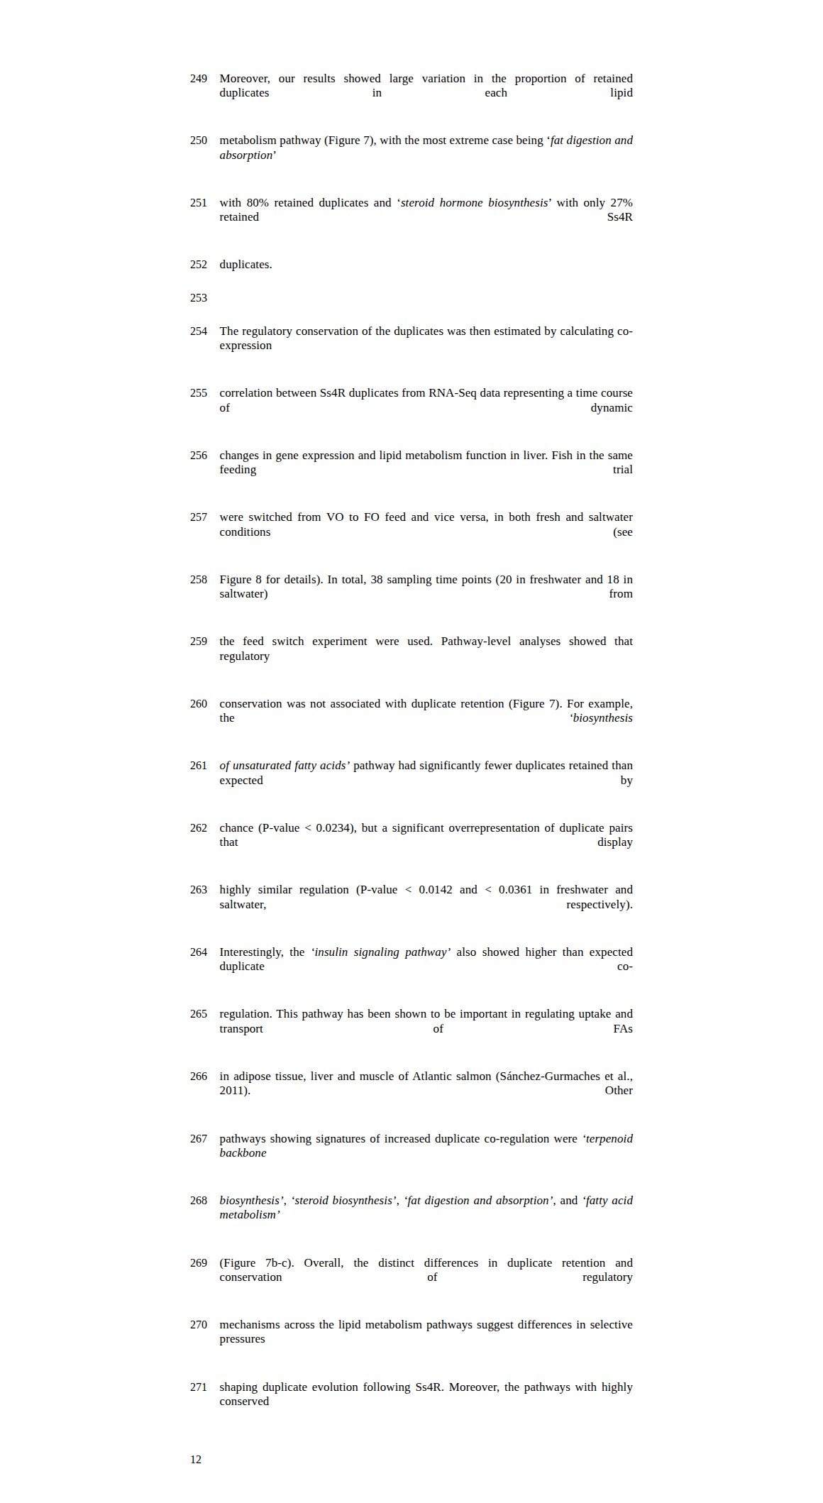249
Moreover, our results showed large variation in the proportion of retained duplicates in each lipid
250
metabolism pathway (Figure 7), with the most extreme case being ‘fat digestion and absorption’
251
with 80% retained duplicates and ‘steroid hormone biosynthesis’ with only 27% retained Ss4R
252
duplicates.
253
254
The regulatory conservation of the duplicates was then estimated by calculating co-expression
255
correlation between Ss4R duplicates from RNA-Seq data representing a time course of dynamic
256
changes in gene expression and lipid metabolism function in liver. Fish in the same feeding trial
257
were switched from VO to FO feed and vice versa, in both fresh and saltwater conditions (see
258
Figure 8 for details). In total, 38 sampling time points (20 in freshwater and 18 in saltwater) from
259
the feed switch experiment were used. Pathway-level analyses showed that regulatory
260
conservation was not associated with duplicate retention (Figure 7). For example, the ‘biosynthesis
261
of unsaturated fatty acids’ pathway had significantly fewer duplicates retained than expected by
262
chance (P-value < 0.0234), but a significant overrepresentation of duplicate pairs that display
263
highly similar regulation (P-value < 0.0142 and < 0.0361 in freshwater and saltwater, respectively).
264
Interestingly, the ‘insulin signaling pathway’ also showed higher than expected duplicate co-
265
regulation. This pathway has been shown to be important in regulating uptake and transport of FAs
266
in adipose tissue, liver and muscle of Atlantic salmon (Sánchez-Gurmaches et al., 2011). Other
267
pathways showing signatures of increased duplicate co-regulation were ‘terpenoid backbone
268
biosynthesis’, ‘steroid biosynthesis’, ‘fat digestion and absorption’, and ‘fatty acid metabolism’
269
(Figure 7b-c). Overall, the distinct differences in duplicate retention and conservation of regulatory
270
mechanisms across the lipid metabolism pathways suggest differences in selective pressures
271
shaping duplicate evolution following Ss4R. Moreover, the pathways with highly conserved
12